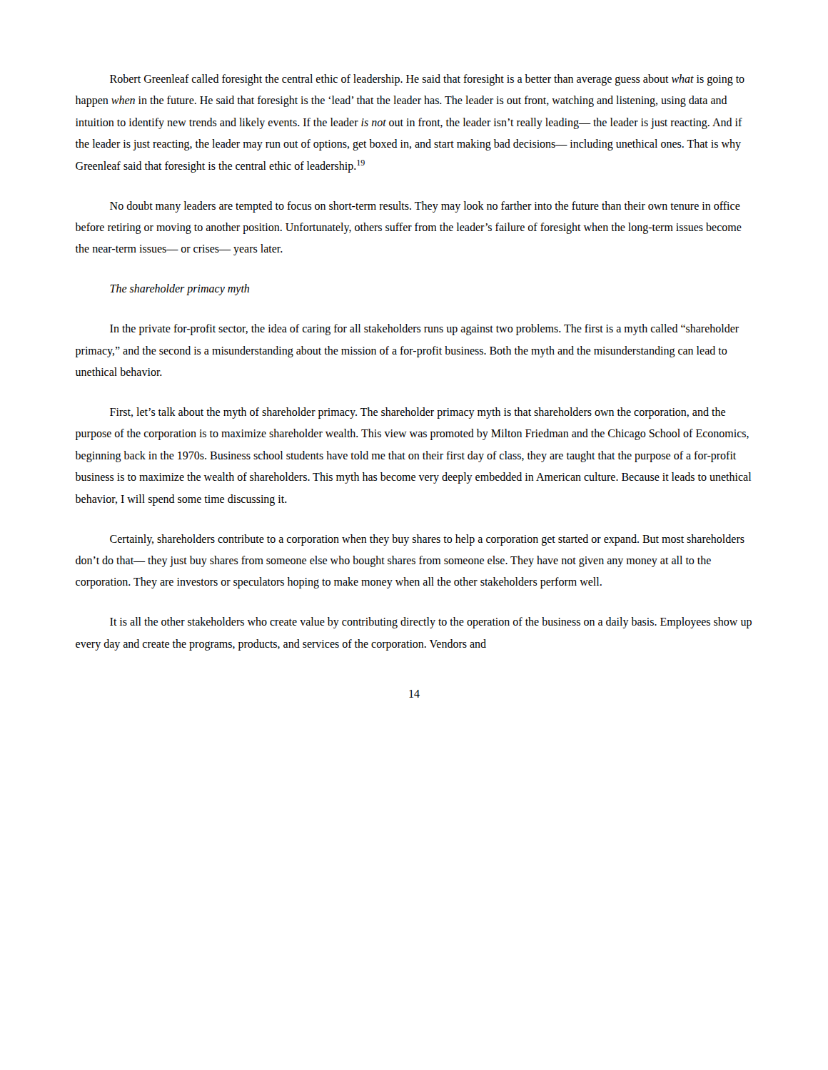Robert Greenleaf called foresight the central ethic of leadership. He said that foresight is a better than average guess about what is going to happen when in the future. He said that foresight is the ‘lead’ that the leader has. The leader is out front, watching and listening, using data and intuition to identify new trends and likely events. If the leader is not out in front, the leader isn’t really leading— the leader is just reacting. And if the leader is just reacting, the leader may run out of options, get boxed in, and start making bad decisions— including unethical ones. That is why Greenleaf said that foresight is the central ethic of leadership.19
No doubt many leaders are tempted to focus on short-term results. They may look no farther into the future than their own tenure in office before retiring or moving to another position. Unfortunately, others suffer from the leader’s failure of foresight when the long-term issues become the near-term issues— or crises— years later.
The shareholder primacy myth
In the private for-profit sector, the idea of caring for all stakeholders runs up against two problems. The first is a myth called “shareholder primacy,” and the second is a misunderstanding about the mission of a for-profit business. Both the myth and the misunderstanding can lead to unethical behavior.
First, let’s talk about the myth of shareholder primacy. The shareholder primacy myth is that shareholders own the corporation, and the purpose of the corporation is to maximize shareholder wealth. This view was promoted by Milton Friedman and the Chicago School of Economics, beginning back in the 1970s. Business school students have told me that on their first day of class, they are taught that the purpose of a for-profit business is to maximize the wealth of shareholders. This myth has become very deeply embedded in American culture. Because it leads to unethical behavior, I will spend some time discussing it.
Certainly, shareholders contribute to a corporation when they buy shares to help a corporation get started or expand. But most shareholders don’t do that— they just buy shares from someone else who bought shares from someone else. They have not given any money at all to the corporation. They are investors or speculators hoping to make money when all the other stakeholders perform well.
It is all the other stakeholders who create value by contributing directly to the operation of the business on a daily basis. Employees show up every day and create the programs, products, and services of the corporation. Vendors and
14